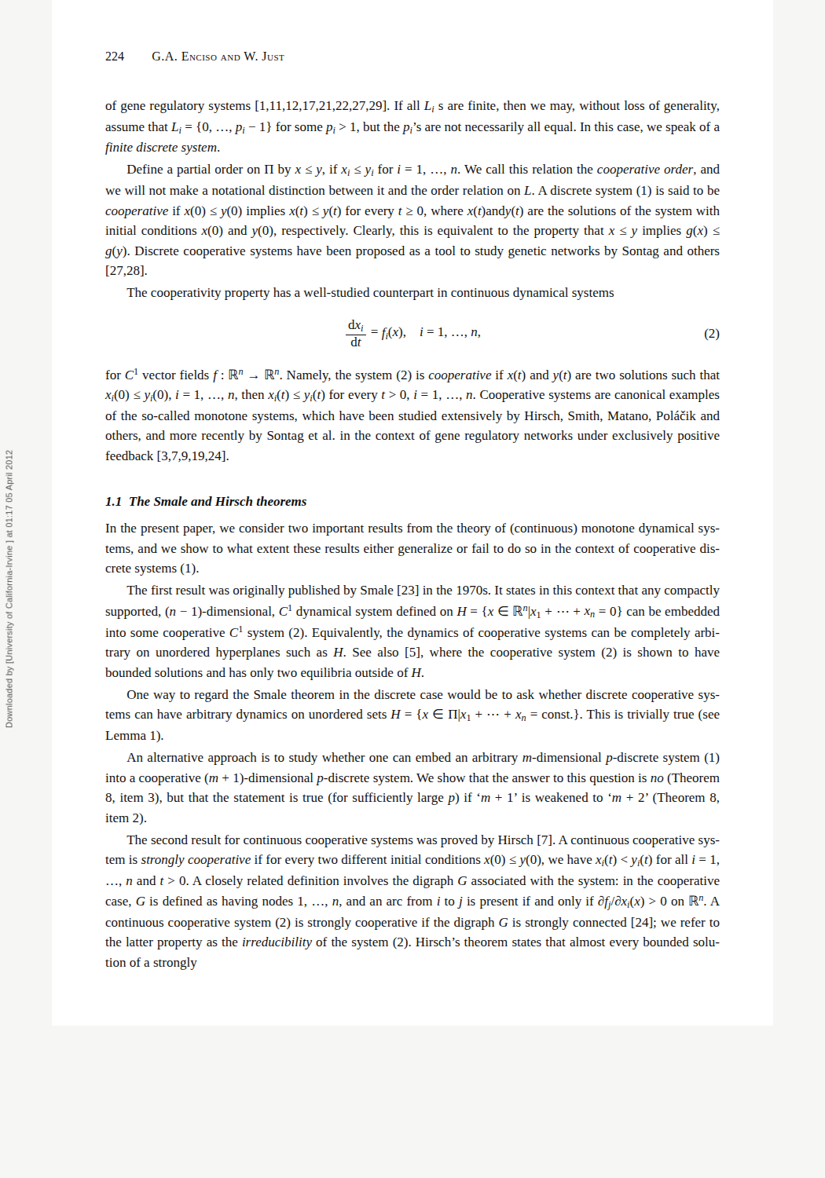Downloaded by [University of California-Irvine ] at 01:17 05 April 2012
224 G.A. Enciso and W. Just
of gene regulatory systems [1,11,12,17,21,22,27,29]. If all Li s are finite, then we may, without loss of generality, assume that Li = {0, …, pi − 1} for some pi > 1, but the pi’s are not necessarily all equal. In this case, we speak of a finite discrete system.
Define a partial order on Π by x ≤ y, if xi ≤ yi for i = 1, …, n. We call this relation the cooperative order, and we will not make a notational distinction between it and the order relation on L. A discrete system (1) is said to be cooperative if x(0) ≤ y(0) implies x(t) ≤ y(t) for every t ≥ 0, where x(t)andy(t) are the solutions of the system with initial conditions x(0) and y(0), respectively. Clearly, this is equivalent to the property that x ≤ y implies g(x) ≤ g(y). Discrete cooperative systems have been proposed as a tool to study genetic networks by Sontag and others [27,28].
The cooperativity property has a well-studied counterpart in continuous dynamical systems
dxi dt = fi(x), i = 1, …, n, (2)
for C 1 vector fields f : ℝn → ℝn. Namely, the system (2) is cooperative if x(t) and y(t) are two solutions such that xi(0) ≤ yi(0), i = 1, …, n, then xi(t) ≤ yi(t) for every t > 0, i = 1, …, n. Cooperative systems are canonical examples of the so-called monotone systems, which have been studied extensively by Hirsch, Smith, Matano, Poláčik and others, and more recently by Sontag et al. in the context of gene regulatory networks under exclusively positive feedback [3,7,9,19,24].
1.1 The Smale and Hirsch theorems
In the present paper, we consider two important results from the theory of (continuous) monotone dynamical systems, and we show to what extent these results either generalize or fail to do so in the context of cooperative discrete systems (1).
The first result was originally published by Smale [23] in the 1970s. It states in this context that any compactly supported, (n − 1)-dimensional, C 1 dynamical system defined on H = {x ∈ ℝn|x 1 + ⋯ + xn = 0} can be embedded into some cooperative C 1 system (2). Equivalently, the dynamics of cooperative systems can be completely arbitrary on unordered hyperplanes such as H. See also [5], where the cooperative system (2) is shown to have bounded solutions and has only two equilibria outside of H.
One way to regard the Smale theorem in the discrete case would be to ask whether discrete cooperative systems can have arbitrary dynamics on unordered sets H = {x ∈ Π|x 1 + ⋯ + xn = const.}. This is trivially true (see Lemma 1).
An alternative approach is to study whether one can embed an arbitrary m-dimensional p-discrete system (1) into a cooperative (m + 1)-dimensional p-discrete system. We show that the answer to this question is no (Theorem 8, item 3), but that the statement is true (for sufficiently large p) if ‘m + 1’ is weakened to ‘m + 2’ (Theorem 8, item 2).
The second result for continuous cooperative systems was proved by Hirsch [7]. A continuous cooperative system is strongly cooperative if for every two different initial conditions x(0) ≤ y(0), we have xi(t) < yi(t) for all i = 1, …, n and t > 0. A closely related definition involves the digraph G associated with the system: in the cooperative case, G is defined as having nodes 1, …, n, and an arc from i to j is present if and only if ∂fj/∂xi(x) > 0 on ℝn. A continuous cooperative system (2) is strongly cooperative if the digraph G is strongly connected [24]; we refer to the latter property as the irreducibility of the system (2). Hirsch’s theorem states that almost every bounded solution of a strongly